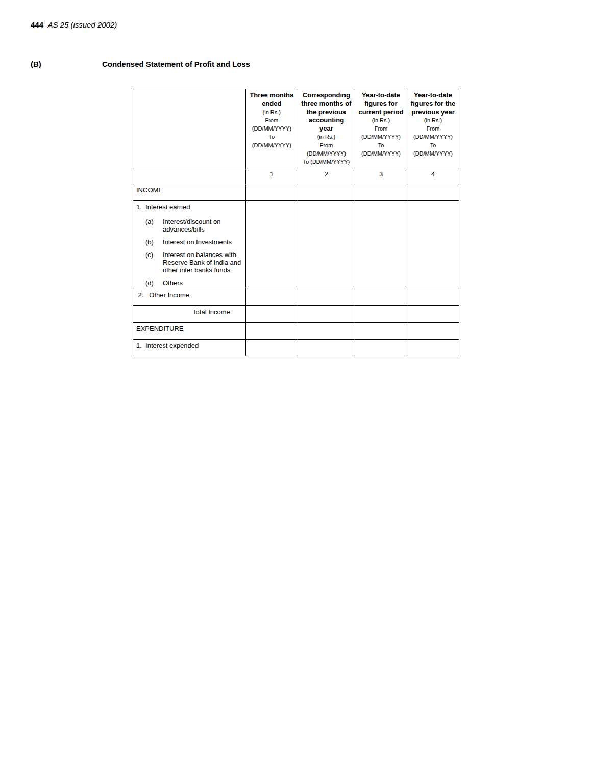444 AS 25 (issued 2002)
(B) Condensed Statement of Profit and Loss
| | Three months ended (in Rs.) From (DD/MM/YYYY) To (DD/MM/YYYY) | Corresponding three months of the previous accounting year (in Rs.) From (DD/MM/YYYY) To (DD/MM/YYYY) | Year-to-date figures for current period (in Rs.) From (DD/MM/YYYY) To (DD/MM/YYYY) | Year-to-date figures for the previous year (in Rs.) From (DD/MM/YYYY) To (DD/MM/YYYY) |
| --- | --- | --- | --- | --- |
| | 1 | 2 | 3 | 4 |
| INCOME | | | | |
| 1. Interest earned (a) Interest/discount on advances/bills (b) Interest on Investments (c) Interest on balances with Reserve Bank of India and other inter banks funds (d) Others | | | | |
| 2. Other Income | | | | |
| Total Income | | | | |
| EXPENDITURE | | | | |
| 1. Interest expended | | | | |